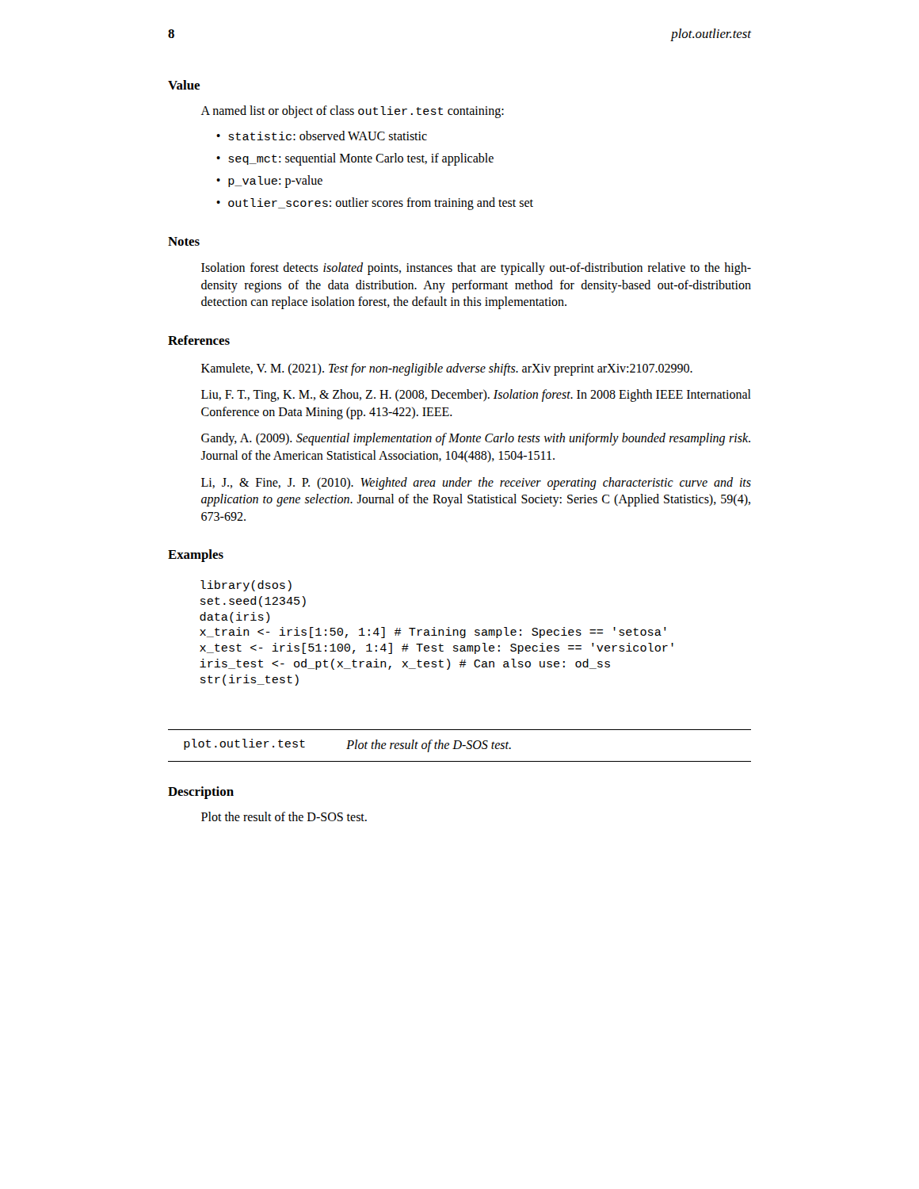8 plot.outlier.test
Value
A named list or object of class outlier.test containing:
statistic: observed WAUC statistic
seq_mct: sequential Monte Carlo test, if applicable
p_value: p-value
outlier_scores: outlier scores from training and test set
Notes
Isolation forest detects isolated points, instances that are typically out-of-distribution relative to the high-density regions of the data distribution. Any performant method for density-based out-of-distribution detection can replace isolation forest, the default in this implementation.
References
Kamulete, V. M. (2021). Test for non-negligible adverse shifts. arXiv preprint arXiv:2107.02990.
Liu, F. T., Ting, K. M., & Zhou, Z. H. (2008, December). Isolation forest. In 2008 Eighth IEEE International Conference on Data Mining (pp. 413-422). IEEE.
Gandy, A. (2009). Sequential implementation of Monte Carlo tests with uniformly bounded resampling risk. Journal of the American Statistical Association, 104(488), 1504-1511.
Li, J., & Fine, J. P. (2010). Weighted area under the receiver operating characteristic curve and its application to gene selection. Journal of the Royal Statistical Society: Series C (Applied Statistics), 59(4), 673-692.
Examples
library(dsos) set.seed(12345) data(iris) x_train <- iris[1:50, 1:4] # Training sample: Species == 'setosa' x_test <- iris[51:100, 1:4] # Test sample: Species == 'versicolor' iris_test <- od_pt(x_train, x_test) # Can also use: od_ss str(iris_test)
plot.outlier.test Plot the result of the D-SOS test.
Description
Plot the result of the D-SOS test.